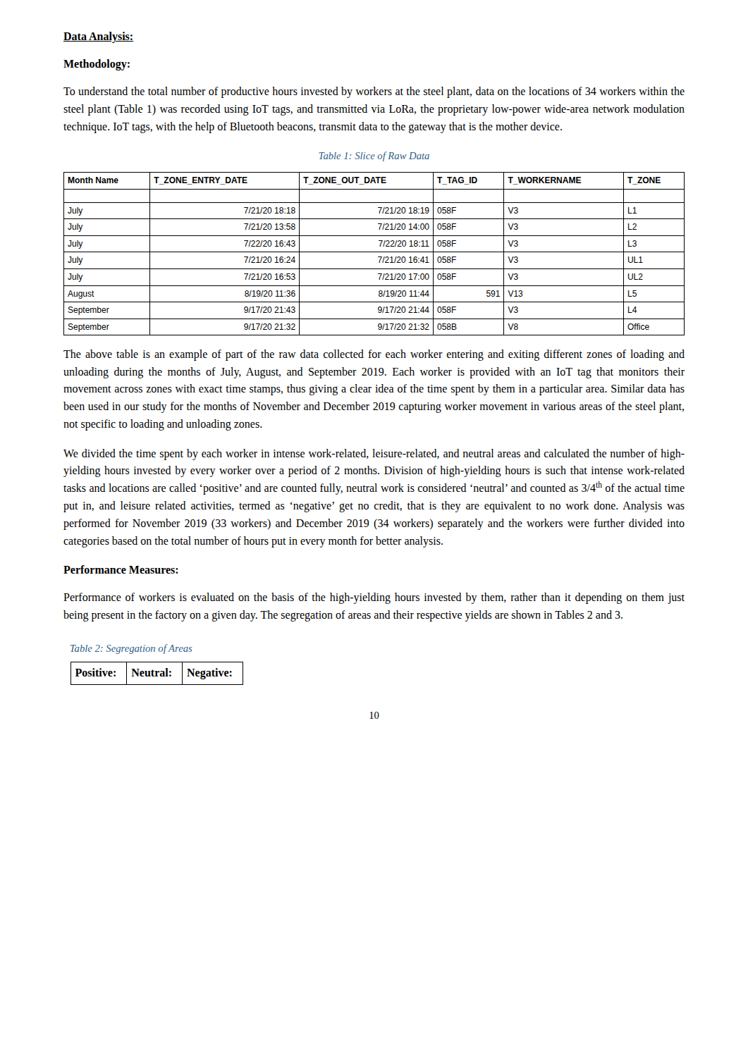Data Analysis:
Methodology:
To understand the total number of productive hours invested by workers at the steel plant, data on the locations of 34 workers within the steel plant (Table 1) was recorded using IoT tags, and transmitted via LoRa, the proprietary low-power wide-area network modulation technique. IoT tags, with the help of Bluetooth beacons, transmit data to the gateway that is the mother device.
Table 1: Slice of Raw Data
| Month Name | T_ZONE_ENTRY_DATE | T_ZONE_OUT_DATE | T_TAG_ID | T_WORKERNAME | T_ZONE |
| --- | --- | --- | --- | --- | --- |
| July | 7/21/20 18:18 | 7/21/20 18:19 | 058F | V3 | L1 |
| July | 7/21/20 13:58 | 7/21/20 14:00 | 058F | V3 | L2 |
| July | 7/22/20 16:43 | 7/22/20 18:11 | 058F | V3 | L3 |
| July | 7/21/20 16:24 | 7/21/20 16:41 | 058F | V3 | UL1 |
| July | 7/21/20 16:53 | 7/21/20 17:00 | 058F | V3 | UL2 |
| August | 8/19/20 11:36 | 8/19/20 11:44 | 591 | V13 | L5 |
| September | 9/17/20 21:43 | 9/17/20 21:44 | 058F | V3 | L4 |
| September | 9/17/20 21:32 | 9/17/20 21:32 | 058B | V8 | Office |
The above table is an example of part of the raw data collected for each worker entering and exiting different zones of loading and unloading during the months of July, August, and September 2019. Each worker is provided with an IoT tag that monitors their movement across zones with exact time stamps, thus giving a clear idea of the time spent by them in a particular area. Similar data has been used in our study for the months of November and December 2019 capturing worker movement in various areas of the steel plant, not specific to loading and unloading zones.
We divided the time spent by each worker in intense work-related, leisure-related, and neutral areas and calculated the number of high-yielding hours invested by every worker over a period of 2 months. Division of high-yielding hours is such that intense work-related tasks and locations are called ‘positive’ and are counted fully, neutral work is considered ‘neutral’ and counted as 3/4th of the actual time put in, and leisure related activities, termed as ‘negative’ get no credit, that is they are equivalent to no work done. Analysis was performed for November 2019 (33 workers) and December 2019 (34 workers) separately and the workers were further divided into categories based on the total number of hours put in every month for better analysis.
Performance Measures:
Performance of workers is evaluated on the basis of the high-yielding hours invested by them, rather than it depending on them just being present in the factory on a given day. The segregation of areas and their respective yields are shown in Tables 2 and 3.
Table 2: Segregation of Areas
| Positive: | Neutral: | Negative: |
| --- | --- | --- |
10